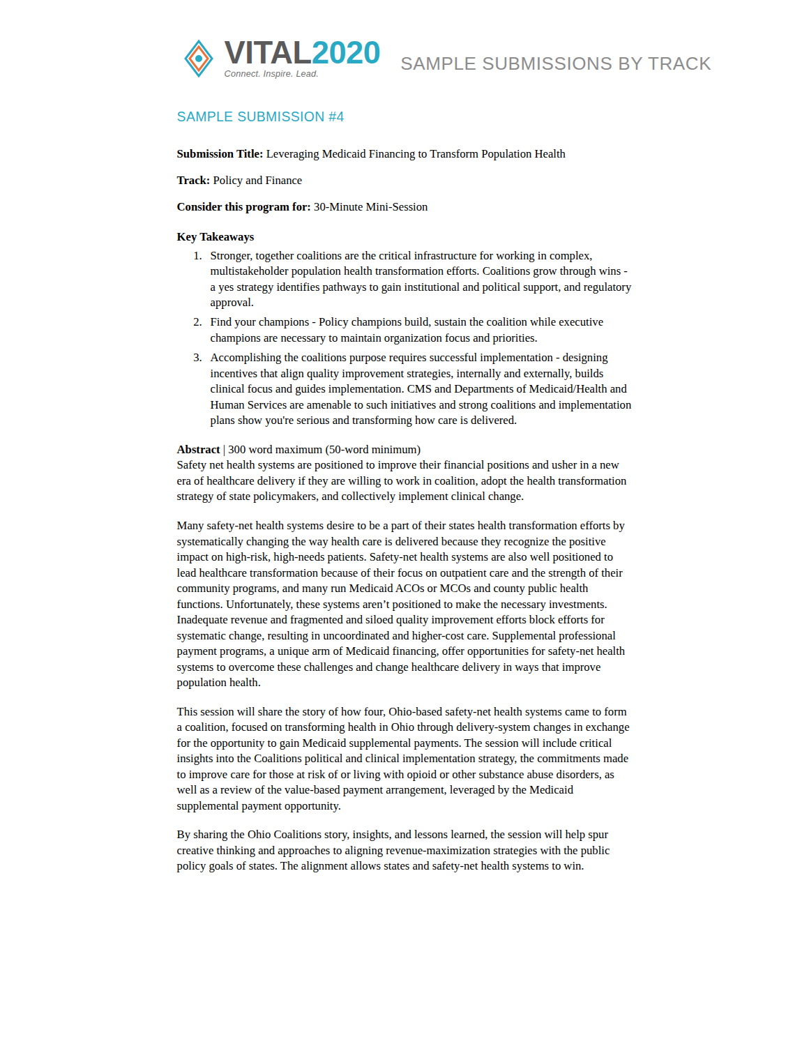VITAL2020
Connect. Inspire. Lead.
SAMPLE SUBMISSIONS BY TRACK
SAMPLE SUBMISSION #4
Submission Title: Leveraging Medicaid Financing to Transform Population Health
Track: Policy and Finance
Consider this program for: 30-Minute Mini-Session
Key Takeaways
Stronger, together coalitions are the critical infrastructure for working in complex, multistakeholder population health transformation efforts. Coalitions grow through wins - a yes strategy identifies pathways to gain institutional and political support, and regulatory approval.
Find your champions - Policy champions build, sustain the coalition while executive champions are necessary to maintain organization focus and priorities.
Accomplishing the coalitions purpose requires successful implementation - designing incentives that align quality improvement strategies, internally and externally, builds clinical focus and guides implementation. CMS and Departments of Medicaid/Health and Human Services are amenable to such initiatives and strong coalitions and implementation plans show you're serious and transforming how care is delivered.
Abstract | 300 word maximum (50-word minimum)
Safety net health systems are positioned to improve their financial positions and usher in a new era of healthcare delivery if they are willing to work in coalition, adopt the health transformation strategy of state policymakers, and collectively implement clinical change.
Many safety-net health systems desire to be a part of their states health transformation efforts by systematically changing the way health care is delivered because they recognize the positive impact on high-risk, high-needs patients. Safety-net health systems are also well positioned to lead healthcare transformation because of their focus on outpatient care and the strength of their community programs, and many run Medicaid ACOs or MCOs and county public health functions. Unfortunately, these systems aren’t positioned to make the necessary investments. Inadequate revenue and fragmented and siloed quality improvement efforts block efforts for systematic change, resulting in uncoordinated and higher-cost care. Supplemental professional payment programs, a unique arm of Medicaid financing, offer opportunities for safety-net health systems to overcome these challenges and change healthcare delivery in ways that improve population health.
This session will share the story of how four, Ohio-based safety-net health systems came to form a coalition, focused on transforming health in Ohio through delivery-system changes in exchange for the opportunity to gain Medicaid supplemental payments. The session will include critical insights into the Coalitions political and clinical implementation strategy, the commitments made to improve care for those at risk of or living with opioid or other substance abuse disorders, as well as a review of the value-based payment arrangement, leveraged by the Medicaid supplemental payment opportunity.
By sharing the Ohio Coalitions story, insights, and lessons learned, the session will help spur creative thinking and approaches to aligning revenue-maximization strategies with the public policy goals of states. The alignment allows states and safety-net health systems to win.